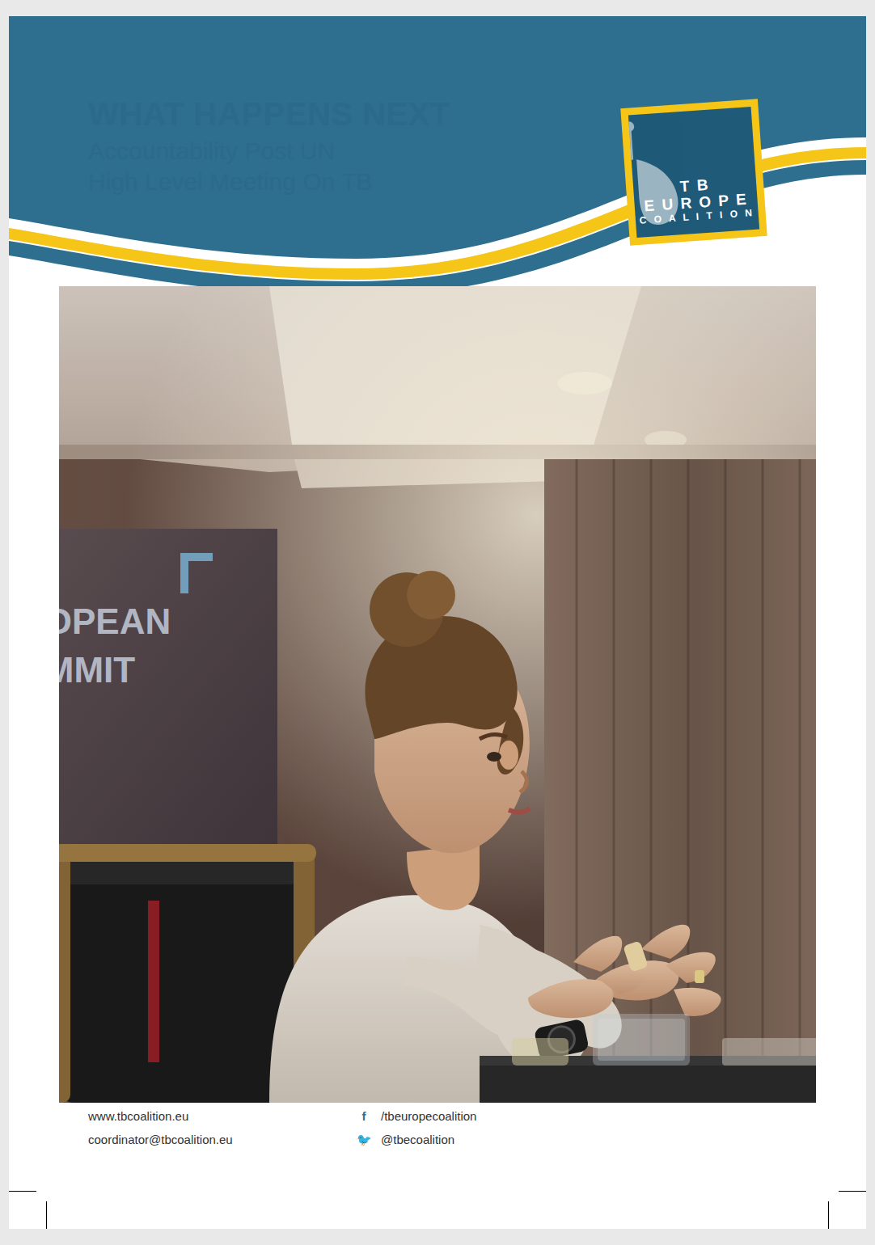What Happens Next
Accountability Post UN
High Level Meeting On TB
T B
E U R O P E
C O A L I T I O N
ROPEAN UMMIT 2018
| www.tbcoalition.eu | f /tbeuropecoalition |
| coordinator@tbcoalition.eu | 🐦 @tbecoalition |